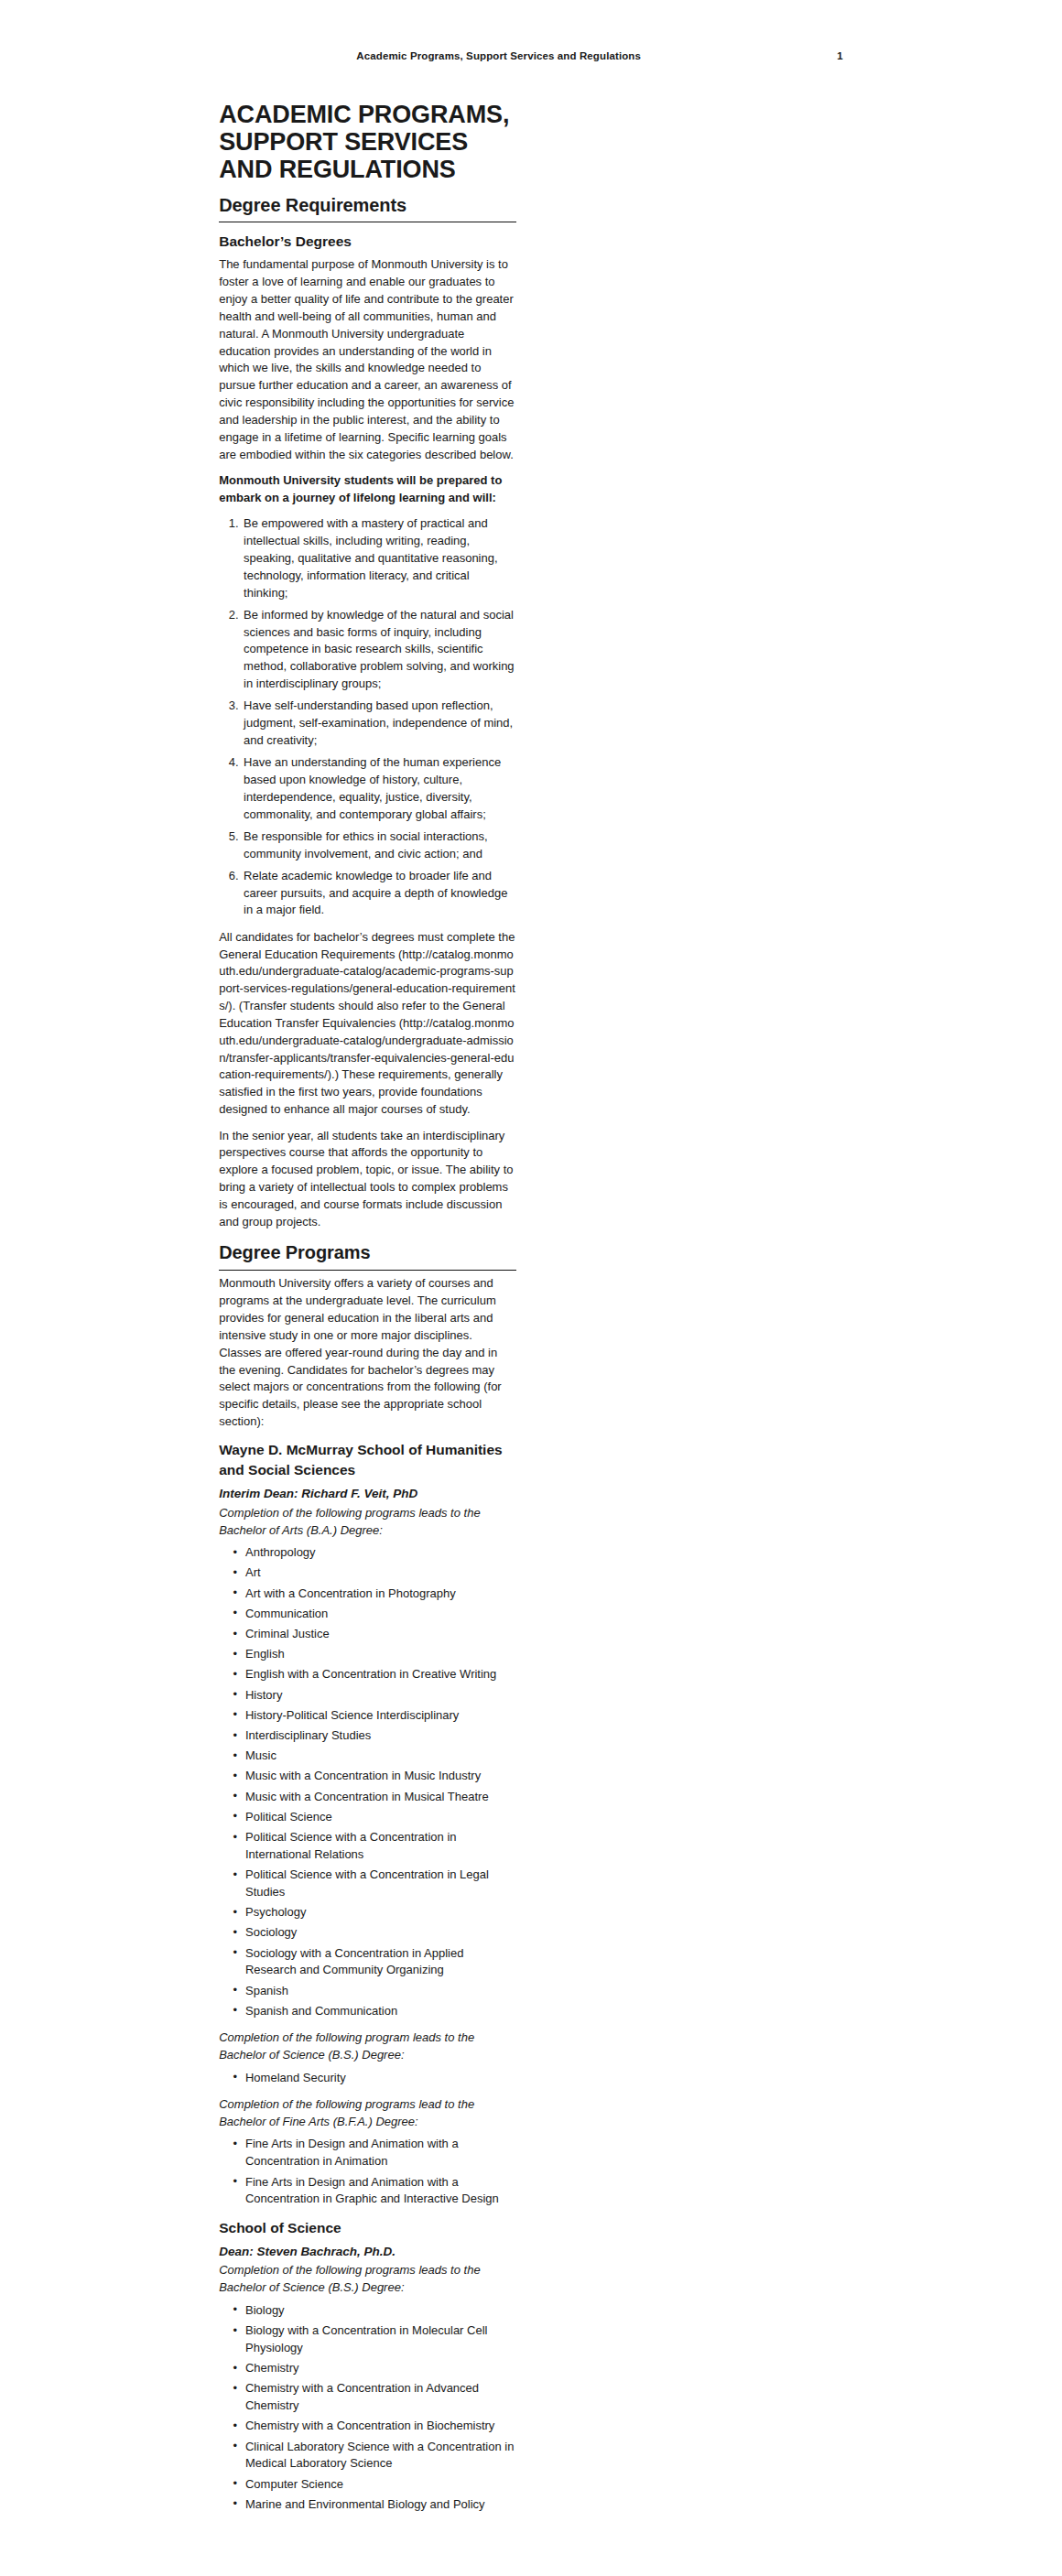Academic Programs, Support Services and Regulations 1
Academic Programs, Support Services and Regulations
Degree Requirements
Bachelor’s Degrees
The fundamental purpose of Monmouth University is to foster a love of learning and enable our graduates to enjoy a better quality of life and contribute to the greater health and well-being of all communities, human and natural. A Monmouth University undergraduate education provides an understanding of the world in which we live, the skills and knowledge needed to pursue further education and a career, an awareness of civic responsibility including the opportunities for service and leadership in the public interest, and the ability to engage in a lifetime of learning. Specific learning goals are embodied within the six categories described below.
Monmouth University students will be prepared to embark on a journey of lifelong learning and will:
Be empowered with a mastery of practical and intellectual skills, including writing, reading, speaking, qualitative and quantitative reasoning, technology, information literacy, and critical thinking;
Be informed by knowledge of the natural and social sciences and basic forms of inquiry, including competence in basic research skills, scientific method, collaborative problem solving, and working in interdisciplinary groups;
Have self-understanding based upon reflection, judgment, self-examination, independence of mind, and creativity;
Have an understanding of the human experience based upon knowledge of history, culture, interdependence, equality, justice, diversity, commonality, and contemporary global affairs;
Be responsible for ethics in social interactions, community involvement, and civic action; and
Relate academic knowledge to broader life and career pursuits, and acquire a depth of knowledge in a major field.
All candidates for bachelor’s degrees must complete the General Education Requirements (http://catalog.monmouth.edu/undergraduate-catalog/academic-programs-support-services-regulations/general-education-requirements/). (Transfer students should also refer to the General Education Transfer Equivalencies (http://catalog.monmouth.edu/undergraduate-catalog/undergraduate-admission/transfer-applicants/transfer-equivalencies-general-education-requirements/).) These requirements, generally satisfied in the first two years, provide foundations designed to enhance all major courses of study.
In the senior year, all students take an interdisciplinary perspectives course that affords the opportunity to explore a focused problem, topic, or issue. The ability to bring a variety of intellectual tools to complex problems is encouraged, and course formats include discussion and group projects.
Degree Programs
Monmouth University offers a variety of courses and programs at the undergraduate level. The curriculum provides for general education in the liberal arts and intensive study in one or more major disciplines. Classes are offered year-round during the day and in the evening. Candidates for bachelor’s degrees may select majors or concentrations from the following (for specific details, please see the appropriate school section):
Wayne D. McMurray School of Humanities and Social Sciences
Interim Dean: Richard F. Veit, PhD
Completion of the following programs leads to the Bachelor of Arts (B.A.) Degree:
Anthropology
Art
Art with a Concentration in Photography
Communication
Criminal Justice
English
English with a Concentration in Creative Writing
History
History-Political Science Interdisciplinary
Interdisciplinary Studies
Music
Music with a Concentration in Music Industry
Music with a Concentration in Musical Theatre
Political Science
Political Science with a Concentration in International Relations
Political Science with a Concentration in Legal Studies
Psychology
Sociology
Sociology with a Concentration in Applied Research and Community Organizing
Spanish
Spanish and Communication
Completion of the following program leads to the Bachelor of Science (B.S.) Degree:
Homeland Security
Completion of the following programs lead to the Bachelor of Fine Arts (B.F.A.) Degree:
Fine Arts in Design and Animation with a Concentration in Animation
Fine Arts in Design and Animation with a Concentration in Graphic and Interactive Design
School of Science
Dean: Steven Bachrach, Ph.D.
Completion of the following programs leads to the Bachelor of Science (B.S.) Degree:
Biology
Biology with a Concentration in Molecular Cell Physiology
Chemistry
Chemistry with a Concentration in Advanced Chemistry
Chemistry with a Concentration in Biochemistry
Clinical Laboratory Science with a Concentration in Medical Laboratory Science
Computer Science
Marine and Environmental Biology and Policy